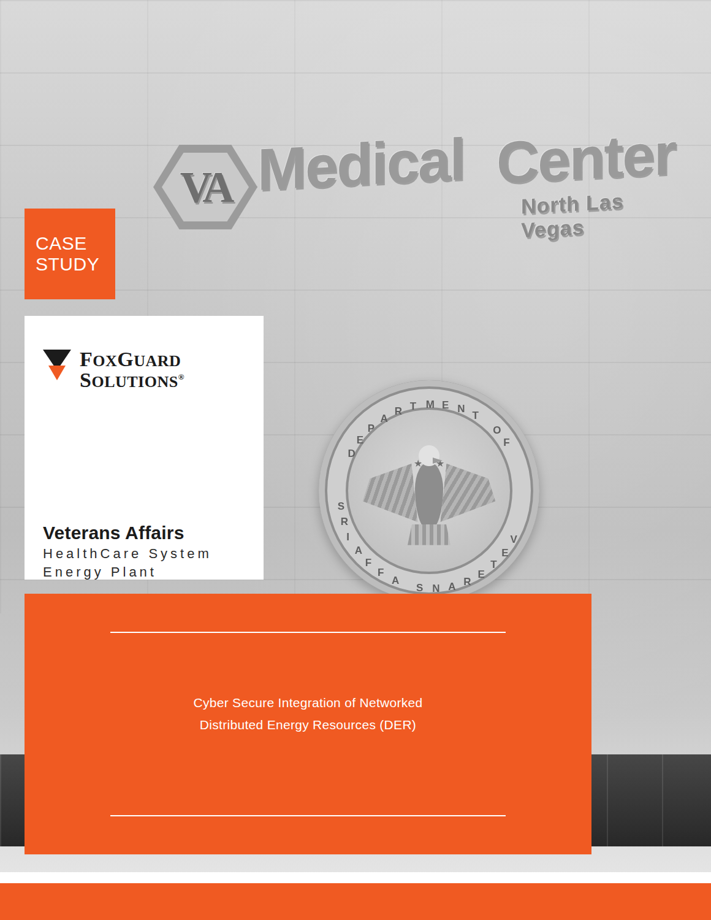VA
Medical
Center
North Las Vegas
D E P A R T M E N T O F V E T E R A N S A F F A I R S
★ ★ ★
CASE
STUDY
FOXGUARD SOLUTIONS®
Veterans Affairs
HealthCare System
Energy Plant
Cyber Secure Integration of Networked
Distributed Energy Resources (DER)